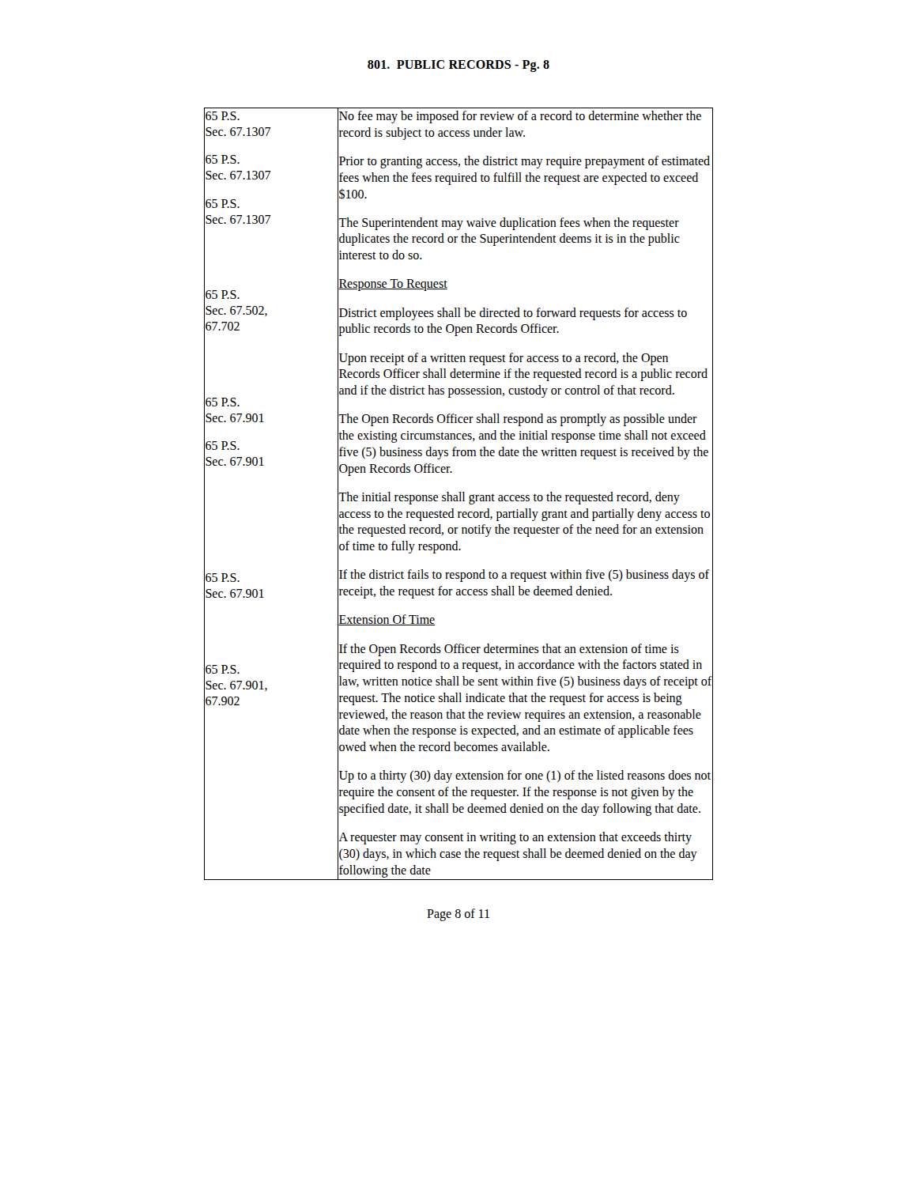801. PUBLIC RECORDS - Pg. 8
| 65 P.S. Sec. 67.1307 65 P.S. Sec. 67.1307 65 P.S. Sec. 67.1307 65 P.S. Sec. 67.502, 67.702 65 P.S. Sec. 67.901 65 P.S. Sec. 67.901 65 P.S. Sec. 67.901 65 P.S. Sec. 67.901, 67.902 | No fee may be imposed for review of a record to determine whether the record is subject to access under law. Prior to granting access, the district may require prepayment of estimated fees when the fees required to fulfill the request are expected to exceed $100. The Superintendent may waive duplication fees when the requester duplicates the record or the Superintendent deems it is in the public interest to do so. Response To Request District employees shall be directed to forward requests for access to public records to the Open Records Officer. Upon receipt of a written request for access to a record, the Open Records Officer shall determine if the requested record is a public record and if the district has possession, custody or control of that record. The Open Records Officer shall respond as promptly as possible under the existing circumstances, and the initial response time shall not exceed five (5) business days from the date the written request is received by the Open Records Officer. The initial response shall grant access to the requested record, deny access to the requested record, partially grant and partially deny access to the requested record, or notify the requester of the need for an extension of time to fully respond. If the district fails to respond to a request within five (5) business days of receipt, the request for access shall be deemed denied. Extension Of Time If the Open Records Officer determines that an extension of time is required to respond to a request, in accordance with the factors stated in law, written notice shall be sent within five (5) business days of receipt of request. The notice shall indicate that the request for access is being reviewed, the reason that the review requires an extension, a reasonable date when the response is expected, and an estimate of applicable fees owed when the record becomes available. Up to a thirty (30) day extension for one (1) of the listed reasons does not require the consent of the requester. If the response is not given by the specified date, it shall be deemed denied on the day following that date. A requester may consent in writing to an extension that exceeds thirty (30) days, in which case the request shall be deemed denied on the day following the date |
Page 8 of 11